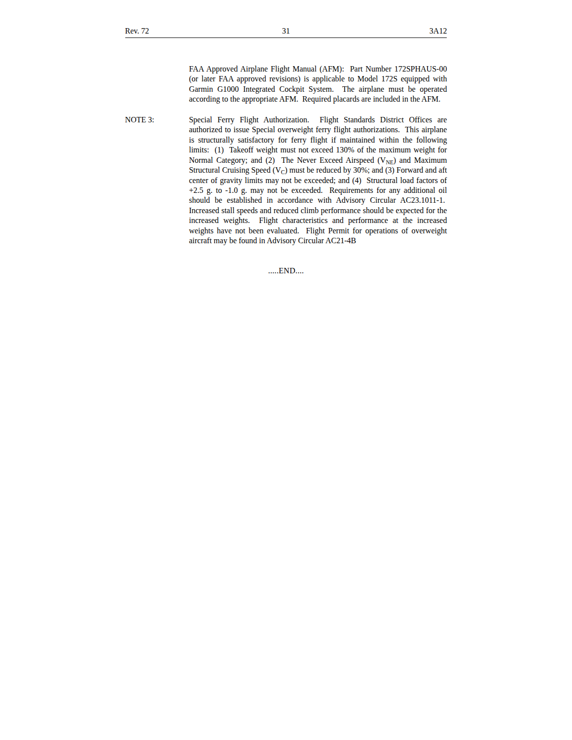Rev. 72 31 3A12
FAA Approved Airplane Flight Manual (AFM): Part Number 172SPHAUS-00 (or later FAA approved revisions) is applicable to Model 172S equipped with Garmin G1000 Integrated Cockpit System. The airplane must be operated according to the appropriate AFM. Required placards are included in the AFM.
NOTE 3:
Special Ferry Flight Authorization. Flight Standards District Offices are authorized to issue Special overweight ferry flight authorizations. This airplane is structurally satisfactory for ferry flight if maintained within the following limits: (1) Takeoff weight must not exceed 130% of the maximum weight for Normal Category; and (2) The Never Exceed Airspeed (VNE) and Maximum Structural Cruising Speed (VC) must be reduced by 30%; and (3) Forward and aft center of gravity limits may not be exceeded; and (4) Structural load factors of +2.5 g. to -1.0 g. may not be exceeded. Requirements for any additional oil should be established in accordance with Advisory Circular AC23.1011-1. Increased stall speeds and reduced climb performance should be expected for the increased weights. Flight characteristics and performance at the increased weights have not been evaluated. Flight Permit for operations of overweight aircraft may be found in Advisory Circular AC21-4B
.....END....